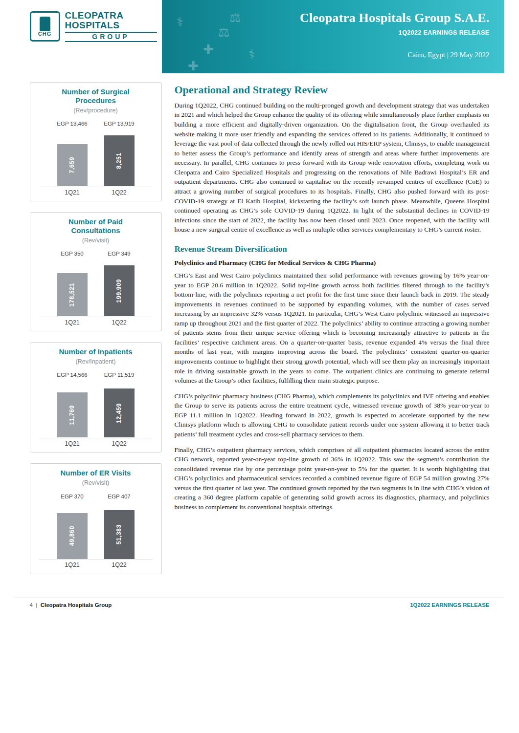CLEOPATRA HOSPITALS
GROUP
⚕ ✚ ⚖ ⚕ ✚ ⚖
Cleopatra Hospitals Group S.A.E.
1Q2022 EARNINGS RELEASE
Cairo, Egypt | 29 May 2022
Number of Surgical
Procedures
(Rev/procedure)
EGP 13,466
7,659
EGP 13,919
8,251
1Q211Q22
Number of Paid
Consultations
(Rev/visit)
EGP 350
178,521
EGP 349
199,909
1Q211Q22
Number of Inpatients
(Rev/Inpatient)
EGP 14,566
11,769
EGP 11,519
12,459
1Q211Q22
Number of ER Visits
(Rev/visit)
EGP 370
49,860
EGP 407
51,383
1Q211Q22
Operational and Strategy Review
During 1Q2022, CHG continued building on the multi-pronged growth and development strategy that was undertaken in 2021 and which helped the Group enhance the quality of its offering while simultaneously place further emphasis on building a more efficient and digitally-driven organization. On the digitalisation front, the Group overhauled its website making it more user friendly and expanding the services offered to its patients. Additionally, it continued to leverage the vast pool of data collected through the newly rolled out HIS/ERP system, Clinisys, to enable management to better assess the Group’s performance and identify areas of strength and areas where further improvements are necessary. In parallel, CHG continues to press forward with its Group-wide renovation efforts, completing work on Cleopatra and Cairo Specialized Hospitals and progressing on the renovations of Nile Badrawi Hospital’s ER and outpatient departments. CHG also continued to capitalise on the recently revamped centres of excellence (CoE) to attract a growing number of surgical procedures to its hospitals. Finally, CHG also pushed forward with its post-COVID-19 strategy at El Katib Hospital, kickstarting the facility’s soft launch phase. Meanwhile, Queens Hospital continued operating as CHG’s sole COVID-19 during 1Q2022. In light of the substantial declines in COVID-19 infections since the start of 2022, the facility has now been closed until 2023. Once reopened, with the facility will house a new surgical centre of excellence as well as multiple other services complementary to CHG’s current roster.
Revenue Stream Diversification
Polyclinics and Pharmacy (CHG for Medical Services & CHG Pharma)
CHG’s East and West Cairo polyclinics maintained their solid performance with revenues growing by 16% year-on-year to EGP 20.6 million in 1Q2022. Solid top-line growth across both facilities filtered through to the facility’s bottom-line, with the polyclinics reporting a net profit for the first time since their launch back in 2019. The steady improvements in revenues continued to be supported by expanding volumes, with the number of cases served increasing by an impressive 32% versus 1Q2021. In particular, CHG’s West Cairo polyclinic witnessed an impressive ramp up throughout 2021 and the first quarter of 2022. The polyclinics’ ability to continue attracting a growing number of patients stems from their unique service offering which is becoming increasingly attractive to patients in the facilities’ respective catchment areas. On a quarter-on-quarter basis, revenue expanded 4% versus the final three months of last year, with margins improving across the board. The polyclinics’ consistent quarter-on-quarter improvements continue to highlight their strong growth potential, which will see them play an increasingly important role in driving sustainable growth in the years to come. The outpatient clinics are continuing to generate referral volumes at the Group’s other facilities, fulfilling their main strategic purpose.
CHG’s polyclinic pharmacy business (CHG Pharma), which complements its polyclinics and IVF offering and enables the Group to serve its patients across the entire treatment cycle, witnessed revenue growth of 38% year-on-year to EGP 11.1 million in 1Q2022. Heading forward in 2022, growth is expected to accelerate supported by the new Clinisys platform which is allowing CHG to consolidate patient records under one system allowing it to better track patients’ full treatment cycles and cross-sell pharmacy services to them.
Finally, CHG’s outpatient pharmacy services, which comprises of all outpatient pharmacies located across the entire CHG network, reported year-on-year top-line growth of 36% in 1Q2022. This saw the segment’s contribution the consolidated revenue rise by one percentage point year-on-year to 5% for the quarter. It is worth highlighting that CHG’s polyclinics and pharmaceutical services recorded a combined revenue figure of EGP 54 million growing 27% versus the first quarter of last year. The continued growth reported by the two segments is in line with CHG’s vision of creating a 360 degree platform capable of generating solid growth across its diagnostics, pharmacy, and polyclinics business to complement its conventional hospitals offerings.
4 | Cleopatra Hospitals Group
1Q2022 EARNINGS RELEASE